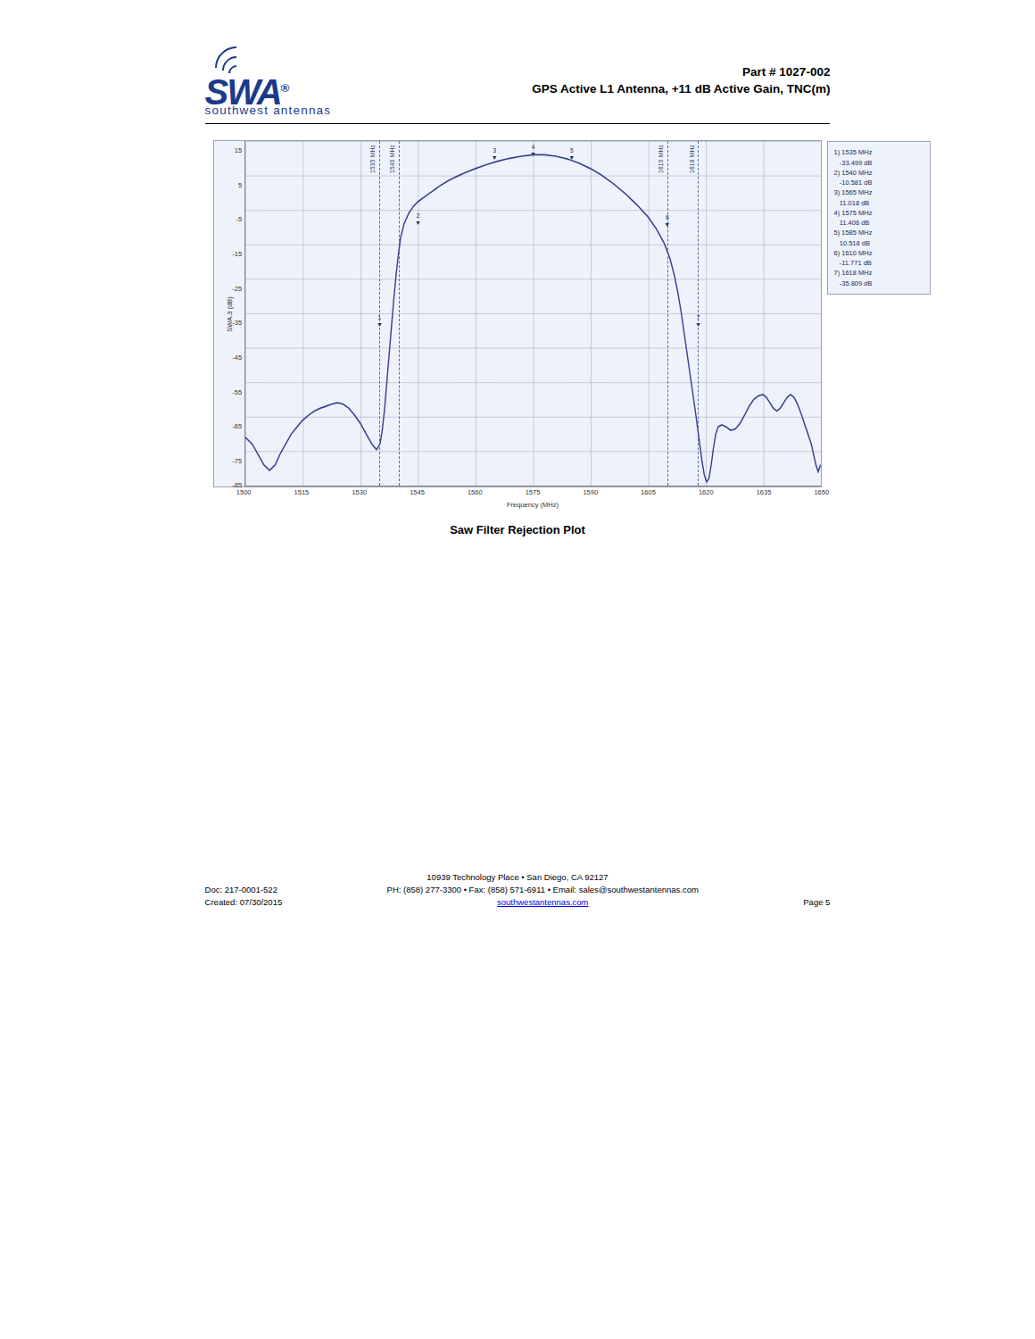SWA®
southwest antennas
Part # 1027-002
GPS Active L1 Antenna, +11 dB Active Gain, TNC(m)
SWA.3 (dB)
15
5
-5
-15
-25
-35
-45
-55
-65
-75
-85
1535 MHz
1540 MHz
1610 MHz
1618 MHz
1▼
2▼
3▼
4▼
5▼
6▼
7▼
1) 1535 MHz
-33.499 dB
2) 1540 MHz
-10.581 dB
3) 1565 MHz
11.018 dB
4) 1575 MHz
11.406 dB
5) 1585 MHz
10.518 dB
6) 1610 MHz
-11.771 dB
7) 1618 MHz
-35.809 dB
1500
1515
1530
1545
1560
1575
1590
1605
1620
1635
1650
Frequency (MHz)
Saw Filter Rejection Plot
10939 Technology Place • San Diego, CA 92127
Doc: 217-0001-522
Created: 07/30/2015
PH: (858) 277-3300 • Fax: (858) 571-6911 • Email: sales@southwestantennas.com
southwestantennas.com
Page 5